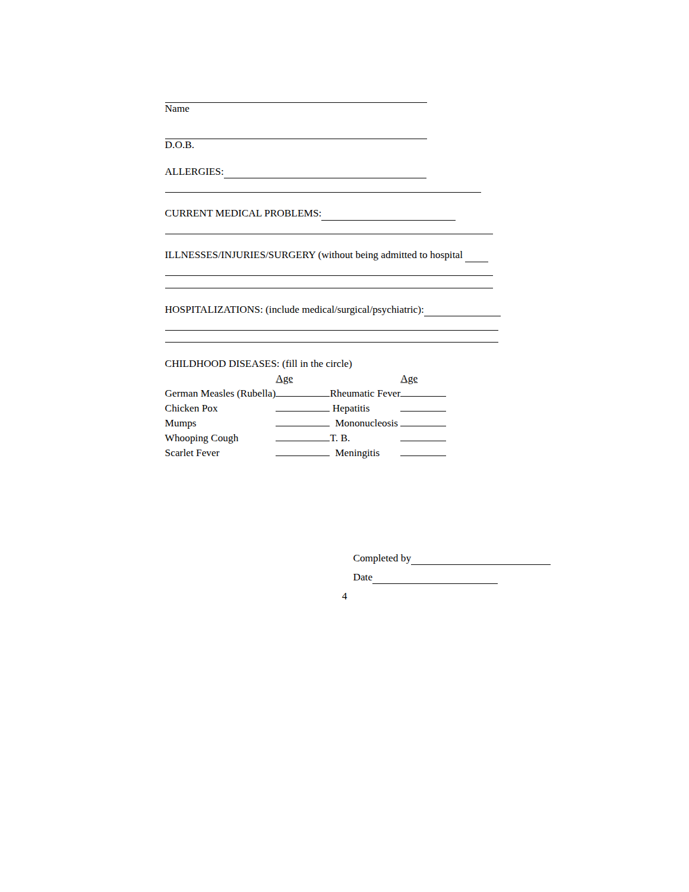Name
D.O.B.
ALLERGIES:
CURRENT MEDICAL PROBLEMS:
ILLNESSES/INJURIES/SURGERY (without being admitted to hospital
HOSPITALIZATIONS: (include medical/surgical/psychiatric):
CHILDHOOD DISEASES: (fill in the circle)
| | Age | | Age |
| German Measles (Rubella) | | Rheumatic Fever | |
| Chicken Pox | | Hepatitis | |
| Mumps | | Mononucleosis | |
| Whooping Cough | | T. B. | |
| Scarlet Fever | | Meningitis | |
Completed by
Date
4